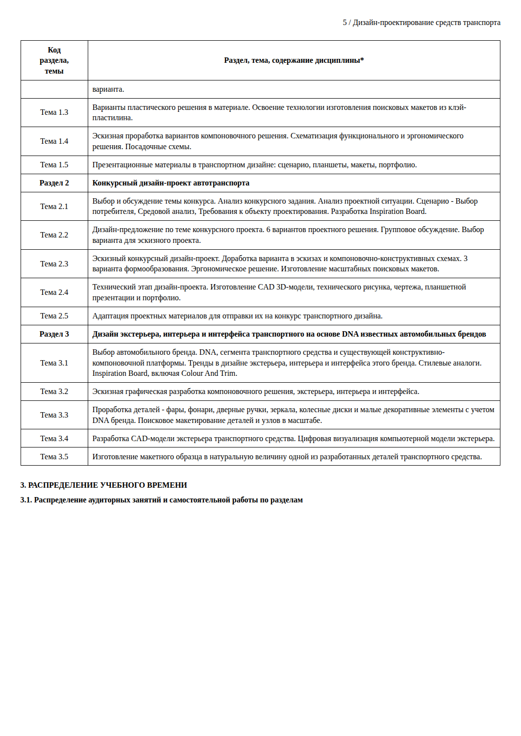5 / Дизайн-проектирование средств транспорта
| Код раздела, темы | Раздел, тема, содержание дисциплины* |
| --- | --- |
| | варианта. |
| Тема 1.3 | Варианты пластического решения в материале. Освоение технологии изготовления поисковых макетов из клэй-пластилина. |
| Тема 1.4 | Эскизная проработка вариантов компоновочного решения. Схематизация функционального и эргономического решения. Посадочные схемы. |
| Тема 1.5 | Презентационные материалы в транспортном дизайне: сценарио, планшеты, макеты, портфолио. |
| Раздел 2 | Конкурсный дизайн-проект автотранспорта |
| Тема 2.1 | Выбор и обсуждение темы конкурса. Анализ конкурсного задания. Анализ проектной ситуации. Сценарио - Выбор потребителя, Средовой анализ, Требования к объекту проектирования. Разработка Inspiration Board. |
| Тема 2.2 | Дизайн-предложение по теме конкурсного проекта. 6 вариантов проектного решения. Групповое обсуждение. Выбор варианта для эскизного проекта. |
| Тема 2.3 | Эскизный конкурсный дизайн-проект. Доработка варианта в эскизах и компоновочно-конструктивных схемах. 3 варианта формообразования. Эргономическое решение. Изготовление масштабных поисковых макетов. |
| Тема 2.4 | Технический этап дизайн-проекта. Изготовление CAD 3D-модели, технического рисунка, чертежа, планшетной презентации и портфолио. |
| Тема 2.5 | Адаптация проектных материалов для отправки их на конкурс транспортного дизайна. |
| Раздел 3 | Дизайн экстерьера, интерьера и интерфейса транспортного на основе DNA известных автомобильных брендов |
| Тема 3.1 | Выбор автомобильного бренда. DNA, сегмента транспортного средства и существующей конструктивно-компоновочной платформы. Тренды в дизайне экстерьера, интерьера и интерфейса этого бренда. Стилевые аналоги. Inspiration Board, включая Colour And Trim. |
| Тема 3.2 | Эскизная графическая разработка компоновочного решения, экстерьера, интерьера и интерфейса. |
| Тема 3.3 | Проработка деталей - фары, фонари, дверные ручки, зеркала, колесные диски и малые декоративные элементы с учетом DNA бренда. Поисковое макетирование деталей и узлов в масштабе. |
| Тема 3.4 | Разработка CAD-модели экстерьера транспортного средства. Цифровая визуализация компьютерной модели экстерьера. |
| Тема 3.5 | Изготовление макетного образца в натуральную величину одной из разработанных деталей транспортного средства. |
3. РАСПРЕДЕЛЕНИЕ УЧЕБНОГО ВРЕМЕНИ
3.1. Распределение аудиторных занятий и самостоятельной работы по разделам